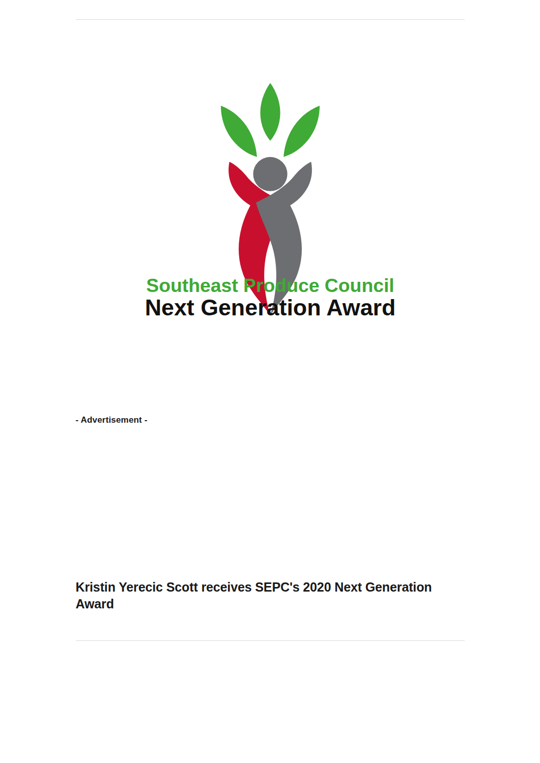Southeast Produce Council Next Generation Award logo A stylized human figure with raised arms formed by red and grey swooshes, topped by three green leaves, above the words Southeast Produce Council Next Generation Award. Southeast Produce Council Next Generation Award
- Advertisement -
Kristin Yerecic Scott receives SEPC's 2020 Next Generation Award